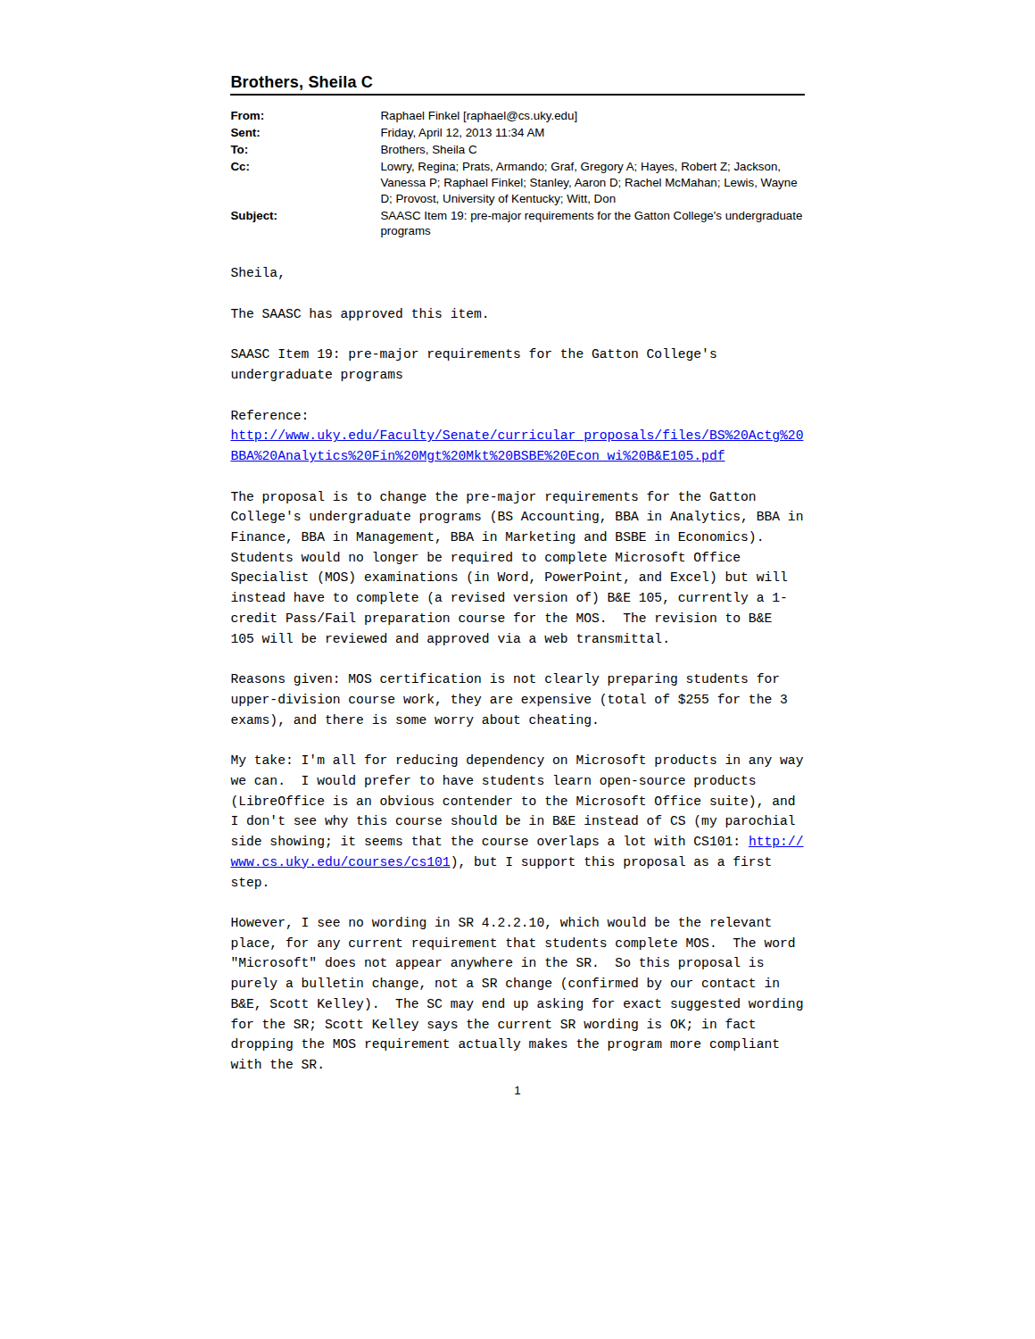Brothers, Sheila C
| From: | Raphael Finkel [raphael@cs.uky.edu] |
| Sent: | Friday, April 12, 2013 11:34 AM |
| To: | Brothers, Sheila C |
| Cc: | Lowry, Regina; Prats, Armando; Graf, Gregory A; Hayes, Robert Z; Jackson, Vanessa P; Raphael Finkel; Stanley, Aaron D; Rachel McMahan; Lewis, Wayne D; Provost, University of Kentucky; Witt, Don |
| Subject: | SAASC Item 19: pre-major requirements for the Gatton College's undergraduate programs |
Sheila, The SAASC has approved this item. SAASC Item 19: pre-major requirements for the Gatton College's undergraduate programs Reference: http://www.uky.edu/Faculty/Senate/curricular_proposals/files/BS%20Actg%20BBA%20Analytics%20Fin%20Mgt%20Mkt%20BSBE%20Econ_wi%20B&E105.pdf The proposal is to change the pre-major requirements for the Gatton College's undergraduate programs (BS Accounting, BBA in Analytics, BBA in Finance, BBA in Management, BBA in Marketing and BSBE in Economics). Students would no longer be required to complete Microsoft Office Specialist (MOS) examinations (in Word, PowerPoint, and Excel) but will instead have to complete (a revised version of) B&E 105, currently a 1-credit Pass/Fail preparation course for the MOS. The revision to B&E 105 will be reviewed and approved via a web transmittal. Reasons given: MOS certification is not clearly preparing students for upper-division course work, they are expensive (total of $255 for the 3 exams), and there is some worry about cheating. My take: I'm all for reducing dependency on Microsoft products in any way we can. I would prefer to have students learn open-source products (LibreOffice is an obvious contender to the Microsoft Office suite), and I don't see why this course should be in B&E instead of CS (my parochial side showing; it seems that the course overlaps a lot with CS101: http://www.cs.uky.edu/courses/cs101), but I support this proposal as a first step. However, I see no wording in SR 4.2.2.10, which would be the relevant place, for any current requirement that students complete MOS. The word "Microsoft" does not appear anywhere in the SR. So this proposal is purely a bulletin change, not a SR change (confirmed by our contact in B&E, Scott Kelley). The SC may end up asking for exact suggested wording for the SR; Scott Kelley says the current SR wording is OK; in fact dropping the MOS requirement actually makes the program more compliant with the SR.
1